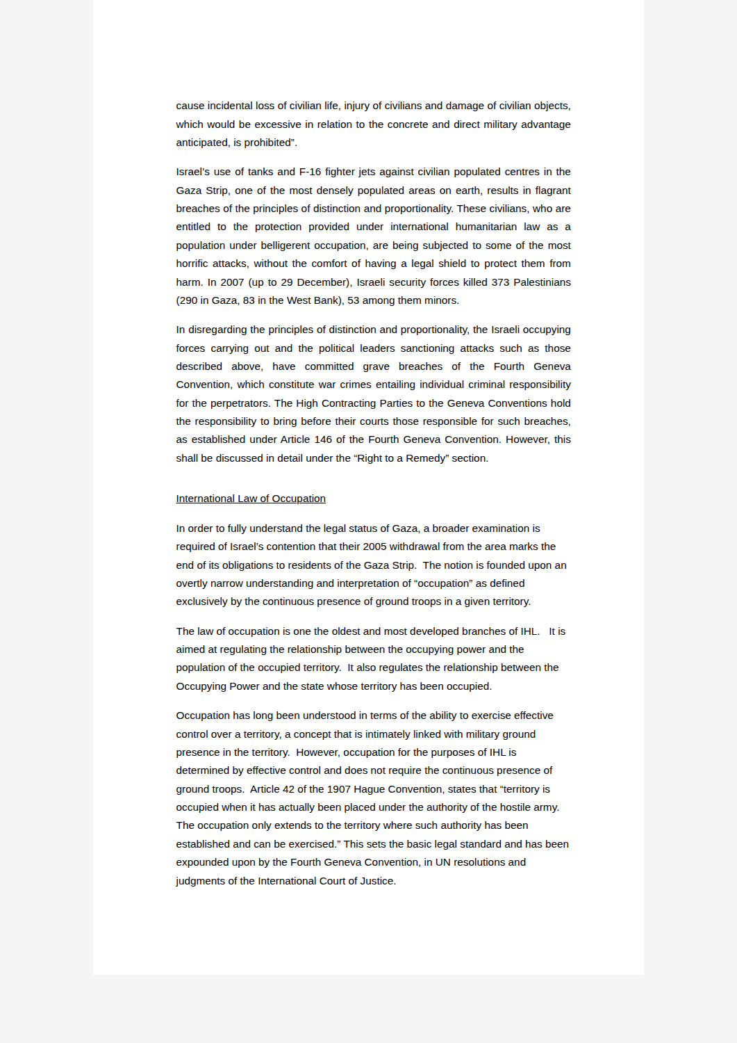cause incidental loss of civilian life, injury of civilians and damage of civilian objects, which would be excessive in relation to the concrete and direct military advantage anticipated, is prohibited”.
Israel’s use of tanks and F-16 fighter jets against civilian populated centres in the Gaza Strip, one of the most densely populated areas on earth, results in flagrant breaches of the principles of distinction and proportionality. These civilians, who are entitled to the protection provided under international humanitarian law as a population under belligerent occupation, are being subjected to some of the most horrific attacks, without the comfort of having a legal shield to protect them from harm. In 2007 (up to 29 December), Israeli security forces killed 373 Palestinians (290 in Gaza, 83 in the West Bank), 53 among them minors.
In disregarding the principles of distinction and proportionality, the Israeli occupying forces carrying out and the political leaders sanctioning attacks such as those described above, have committed grave breaches of the Fourth Geneva Convention, which constitute war crimes entailing individual criminal responsibility for the perpetrators. The High Contracting Parties to the Geneva Conventions hold the responsibility to bring before their courts those responsible for such breaches, as established under Article 146 of the Fourth Geneva Convention. However, this shall be discussed in detail under the “Right to a Remedy” section.
International Law of Occupation
In order to fully understand the legal status of Gaza, a broader examination is required of Israel’s contention that their 2005 withdrawal from the area marks the end of its obligations to residents of the Gaza Strip. The notion is founded upon an overtly narrow understanding and interpretation of “occupation” as defined exclusively by the continuous presence of ground troops in a given territory.
The law of occupation is one the oldest and most developed branches of IHL. It is aimed at regulating the relationship between the occupying power and the population of the occupied territory. It also regulates the relationship between the Occupying Power and the state whose territory has been occupied.
Occupation has long been understood in terms of the ability to exercise effective control over a territory, a concept that is intimately linked with military ground presence in the territory. However, occupation for the purposes of IHL is determined by effective control and does not require the continuous presence of ground troops. Article 42 of the 1907 Hague Convention, states that “territory is occupied when it has actually been placed under the authority of the hostile army. The occupation only extends to the territory where such authority has been established and can be exercised.” This sets the basic legal standard and has been expounded upon by the Fourth Geneva Convention, in UN resolutions and judgments of the International Court of Justice.